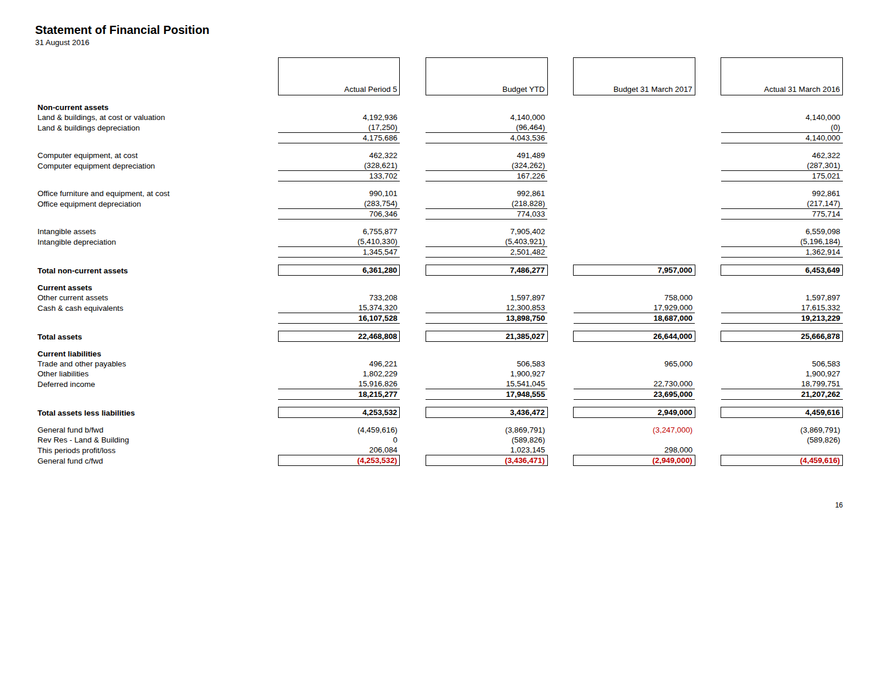Statement of Financial Position
31 August 2016
| | Actual Period 5 | | Budget YTD | | Budget 31 March 2017 | | Actual 31 March 2016 |
| --- | --- | --- | --- | --- | --- | --- | --- |
| Non-current assets | | | | | | | |
| Land & buildings, at cost or valuation | 4,192,936 | | 4,140,000 | | | | 4,140,000 |
| Land & buildings depreciation | (17,250) | | (96,464) | | | | (0) |
| | 4,175,686 | | 4,043,536 | | | | 4,140,000 |
| Computer equipment, at cost | 462,322 | | 491,489 | | | | 462,322 |
| Computer equipment depreciation | (328,621) | | (324,262) | | | | (287,301) |
| | 133,702 | | 167,226 | | | | 175,021 |
| Office furniture and equipment, at cost | 990,101 | | 992,861 | | | | 992,861 |
| Office equipment depreciation | (283,754) | | (218,828) | | | | (217,147) |
| | 706,346 | | 774,033 | | | | 775,714 |
| Intangible assets | 6,755,877 | | 7,905,402 | | | | 6,559,098 |
| Intangible depreciation | (5,410,330) | | (5,403,921) | | | | (5,196,184) |
| | 1,345,547 | | 2,501,482 | | | | 1,362,914 |
| Total non-current assets | 6,361,280 | | 7,486,277 | | 7,957,000 | | 6,453,649 |
| Current assets | | | | | | | |
| Other current assets | 733,208 | | 1,597,897 | | 758,000 | | 1,597,897 |
| Cash & cash equivalents | 15,374,320 | | 12,300,853 | | 17,929,000 | | 17,615,332 |
| | 16,107,528 | | 13,898,750 | | 18,687,000 | | 19,213,229 |
| Total assets | 22,468,808 | | 21,385,027 | | 26,644,000 | | 25,666,878 |
| Current liabilities | | | | | | | |
| Trade and other payables | 496,221 | | 506,583 | | 965,000 | | 506,583 |
| Other liabilities | 1,802,229 | | 1,900,927 | | | | 1,900,927 |
| Deferred income | 15,916,826 | | 15,541,045 | | 22,730,000 | | 18,799,751 |
| | 18,215,277 | | 17,948,555 | | 23,695,000 | | 21,207,262 |
| Total assets less liabilities | 4,253,532 | | 3,436,472 | | 2,949,000 | | 4,459,616 |
| General fund b/fwd | (4,459,616) | | (3,869,791) | | (3,247,000) | | (3,869,791) |
| Rev Res - Land & Building | 0 | | (589,826) | | | | (589,826) |
| This periods profit/loss | 206,084 | | 1,023,145 | | 298,000 | | |
| General fund c/fwd | (4,253,532) | | (3,436,471) | | (2,949,000) | | (4,459,616) |
16